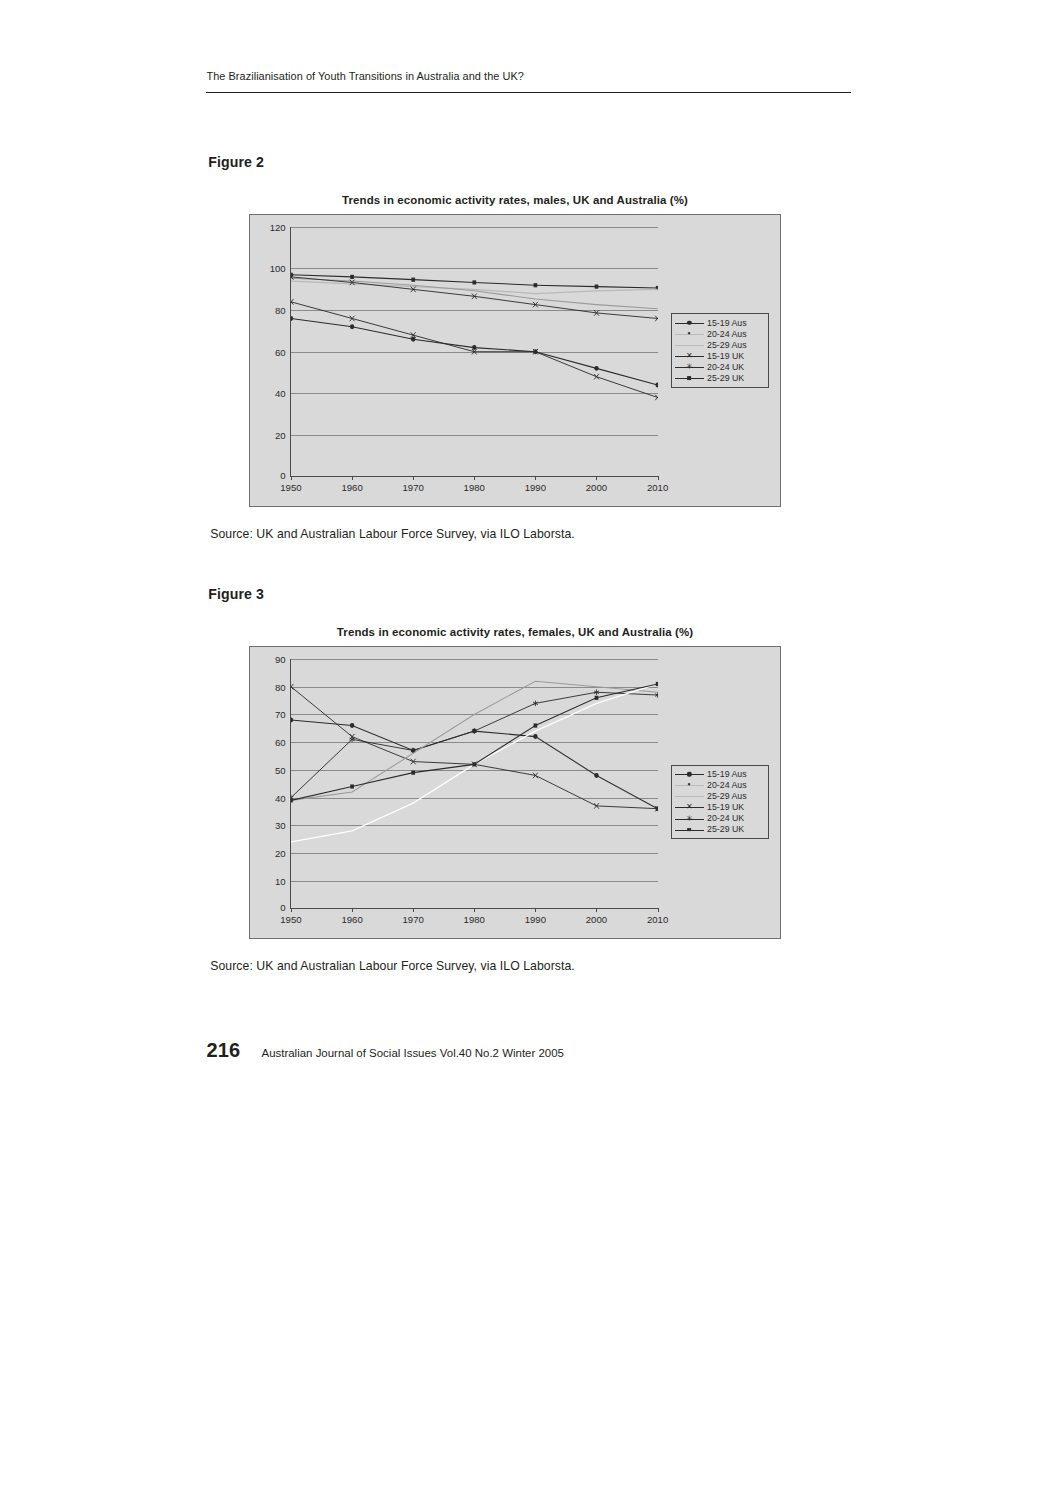The Brazilianisation of Youth Transitions in Australia and the UK?
Figure 2
Trends in economic activity rates, males, UK and Australia (%)
120
100
80
60
40
20
0
1950 1960 1970 1980 1990 2000 2010
15-19 Aus
▪ 20-24 Aus
25-29 Aus
✕ 15-19 UK
✳ 20-24 UK
25-29 UK
Source: UK and Australian Labour Force Survey, via ILO Laborsta.
Figure 3
Trends in economic activity rates, females, UK and Australia (%)
90
80
70
60
50
40
30
20
10
0
1950 1960 1970 1980 1990 2000 2010
15-19 Aus
▪ 20-24 Aus
25-29 Aus
✕ 15-19 UK
✳ 20-24 UK
25-29 UK
Source: UK and Australian Labour Force Survey, via ILO Laborsta.
216 Australian Journal of Social Issues Vol.40 No.2 Winter 2005